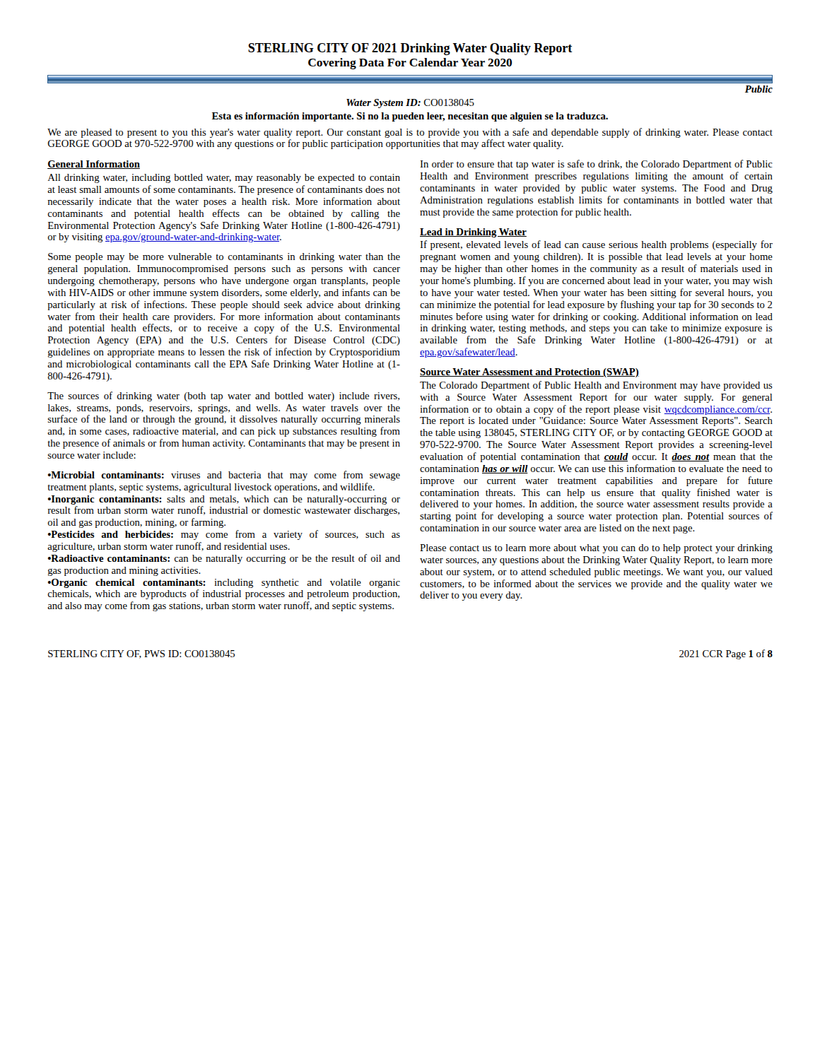STERLING CITY OF 2021 Drinking Water Quality Report Covering Data For Calendar Year 2020
Public
Water System ID: CO0138045
Esta es información importante. Si no la pueden leer, necesitan que alguien se la traduzca.
We are pleased to present to you this year's water quality report. Our constant goal is to provide you with a safe and dependable supply of drinking water. Please contact GEORGE GOOD at 970-522-9700 with any questions or for public participation opportunities that may affect water quality.
General Information
All drinking water, including bottled water, may reasonably be expected to contain at least small amounts of some contaminants. The presence of contaminants does not necessarily indicate that the water poses a health risk. More information about contaminants and potential health effects can be obtained by calling the Environmental Protection Agency's Safe Drinking Water Hotline (1-800-426-4791) or by visiting epa.gov/ground-water-and-drinking-water.
Some people may be more vulnerable to contaminants in drinking water than the general population. Immunocompromised persons such as persons with cancer undergoing chemotherapy, persons who have undergone organ transplants, people with HIV-AIDS or other immune system disorders, some elderly, and infants can be particularly at risk of infections. These people should seek advice about drinking water from their health care providers. For more information about contaminants and potential health effects, or to receive a copy of the U.S. Environmental Protection Agency (EPA) and the U.S. Centers for Disease Control (CDC) guidelines on appropriate means to lessen the risk of infection by Cryptosporidium and microbiological contaminants call the EPA Safe Drinking Water Hotline at (1-800-426-4791).
The sources of drinking water (both tap water and bottled water) include rivers, lakes, streams, ponds, reservoirs, springs, and wells. As water travels over the surface of the land or through the ground, it dissolves naturally occurring minerals and, in some cases, radioactive material, and can pick up substances resulting from the presence of animals or from human activity. Contaminants that may be present in source water include:
•Microbial contaminants: viruses and bacteria that may come from sewage treatment plants, septic systems, agricultural livestock operations, and wildlife.
•Inorganic contaminants: salts and metals, which can be naturally-occurring or result from urban storm water runoff, industrial or domestic wastewater discharges, oil and gas production, mining, or farming.
•Pesticides and herbicides: may come from a variety of sources, such as agriculture, urban storm water runoff, and residential uses.
•Radioactive contaminants: can be naturally occurring or be the result of oil and gas production and mining activities.
•Organic chemical contaminants: including synthetic and volatile organic chemicals, which are byproducts of industrial processes and petroleum production, and also may come from gas stations, urban storm water runoff, and septic systems.
In order to ensure that tap water is safe to drink, the Colorado Department of Public Health and Environment prescribes regulations limiting the amount of certain contaminants in water provided by public water systems. The Food and Drug Administration regulations establish limits for contaminants in bottled water that must provide the same protection for public health.
Lead in Drinking Water
If present, elevated levels of lead can cause serious health problems (especially for pregnant women and young children). It is possible that lead levels at your home may be higher than other homes in the community as a result of materials used in your home's plumbing. If you are concerned about lead in your water, you may wish to have your water tested. When your water has been sitting for several hours, you can minimize the potential for lead exposure by flushing your tap for 30 seconds to 2 minutes before using water for drinking or cooking. Additional information on lead in drinking water, testing methods, and steps you can take to minimize exposure is available from the Safe Drinking Water Hotline (1-800-426-4791) or at epa.gov/safewater/lead.
Source Water Assessment and Protection (SWAP)
The Colorado Department of Public Health and Environment may have provided us with a Source Water Assessment Report for our water supply. For general information or to obtain a copy of the report please visit wqcdcompliance.com/ccr. The report is located under "Guidance: Source Water Assessment Reports". Search the table using 138045, STERLING CITY OF, or by contacting GEORGE GOOD at 970-522-9700. The Source Water Assessment Report provides a screening-level evaluation of potential contamination that could occur. It does not mean that the contamination has or will occur. We can use this information to evaluate the need to improve our current water treatment capabilities and prepare for future contamination threats. This can help us ensure that quality finished water is delivered to your homes. In addition, the source water assessment results provide a starting point for developing a source water protection plan. Potential sources of contamination in our source water area are listed on the next page.
Please contact us to learn more about what you can do to help protect your drinking water sources, any questions about the Drinking Water Quality Report, to learn more about our system, or to attend scheduled public meetings. We want you, our valued customers, to be informed about the services we provide and the quality water we deliver to you every day.
STERLING CITY OF, PWS ID: CO0138045
2021 CCR Page 1 of 8